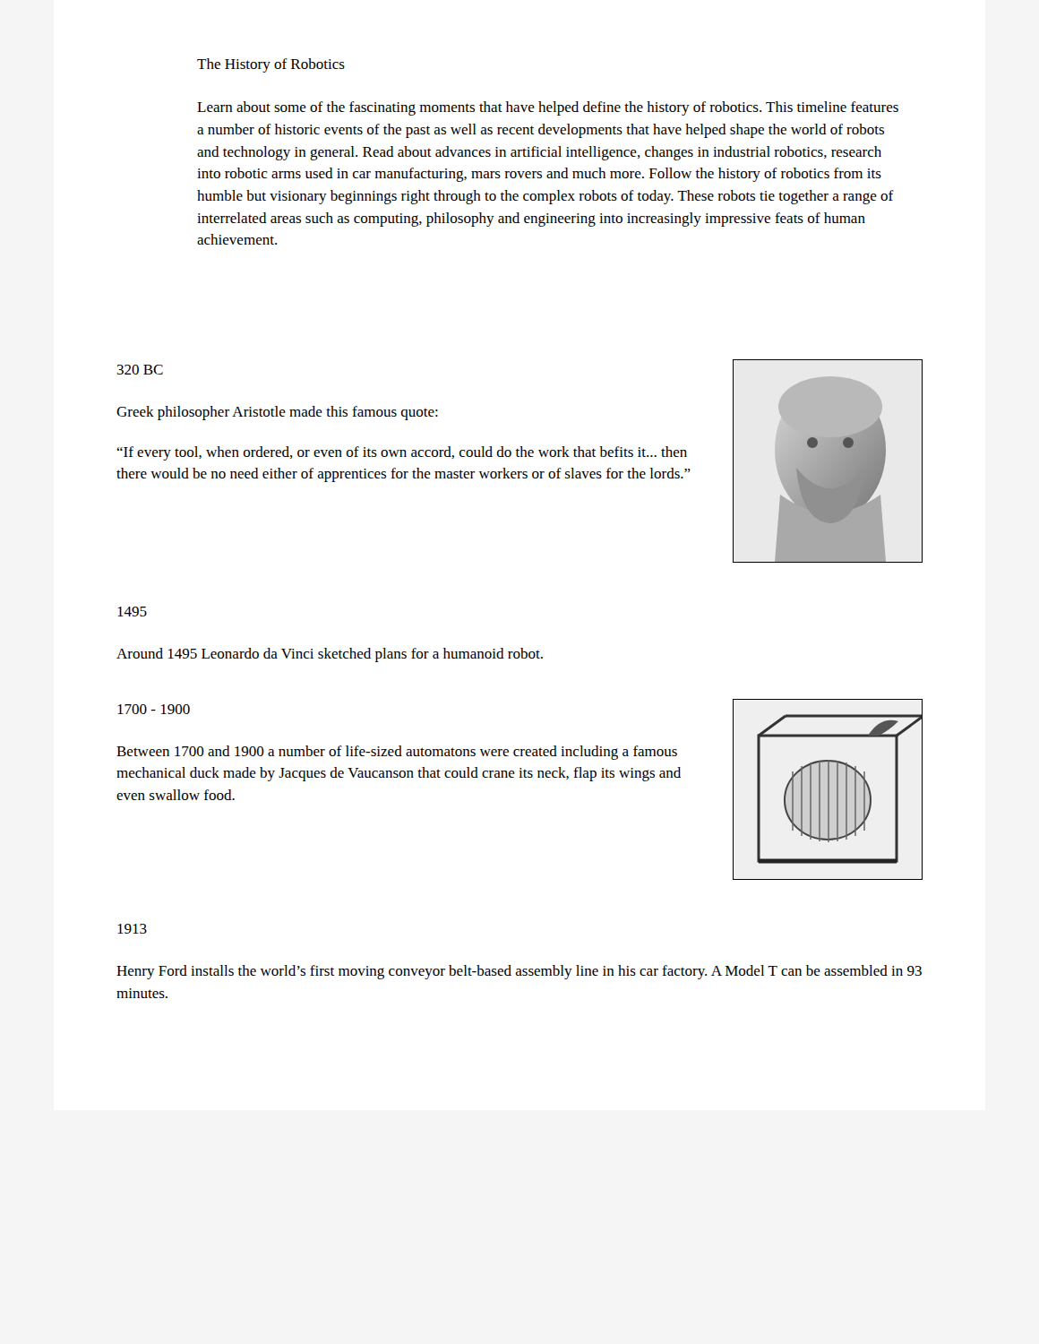The History of Robotics
Learn about some of the fascinating moments that have helped define the history of robotics. This timeline features a number of historic events of the past as well as recent developments that have helped shape the world of robots and technology in general. Read about advances in artificial intelligence, changes in industrial robotics, research into robotic arms used in car manufacturing, mars rovers and much more. Follow the history of robotics from its humble but visionary beginnings right through to the complex robots of today. These robots tie together a range of interrelated areas such as computing, philosophy and engineering into increasingly impressive feats of human achievement.
320 BC
Greek philosopher Aristotle made this famous quote:
“If every tool, when ordered, or even of its own accord, could do the work that befits it... then there would be no need either of apprentices for the master workers or of slaves for the lords.”
1495
Around 1495 Leonardo da Vinci sketched plans for a humanoid robot.
1700 - 1900
Between 1700 and 1900 a number of life-sized automatons were created including a famous mechanical duck made by Jacques de Vaucanson that could crane its neck, flap its wings and even swallow food.
1913
Henry Ford installs the world’s first moving conveyor belt-based assembly line in his car factory. A Model T can be assembled in 93 minutes.